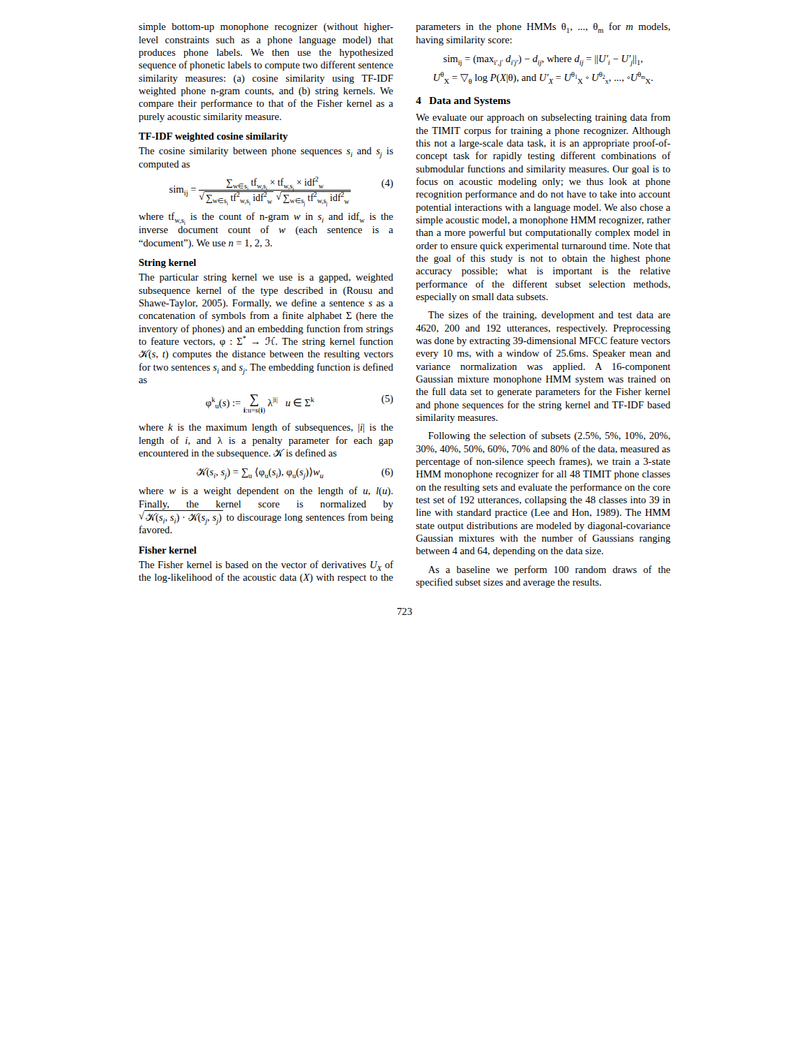simple bottom-up monophone recognizer (without higher-level constraints such as a phone language model) that produces phone labels. We then use the hypothesized sequence of phonetic labels to compute two different sentence similarity measures: (a) cosine similarity using TF-IDF weighted phone n-gram counts, and (b) string kernels. We compare their performance to that of the Fisher kernel as a purely acoustic similarity measure.
TF-IDF weighted cosine similarity
The cosine similarity between phone sequences si and sj is computed as
(4) simij = ∑w∈si tfw,si × tfw,sj × idf2w ∑w∈si tf2w,si idf2w ∑w∈sj tf2w,sj idf2w
where tfw,si is the count of n-gram w in si and idfw is the inverse document count of w (each sentence is a “document”). We use n = 1, 2, 3.
String kernel
The particular string kernel we use is a gapped, weighted subsequence kernel of the type described in (Rousu and Shawe-Taylor, 2005). Formally, we define a sentence s as a concatenation of symbols from a finite alphabet Σ (here the inventory of phones) and an embedding function from strings to feature vectors, φ : Σ* → ℋ. The string kernel function 𝒦(s, t) computes the distance between the resulting vectors for two sentences si and sj. The embedding function is defined as
(5) φku(s) := ∑ i:u=s(i) λ|i| u ∈ Σk
where k is the maximum length of subsequences, |i| is the length of i, and λ is a penalty parameter for each gap encountered in the subsequence. 𝒦 is defined as
(6) 𝒦(si, sj) = ∑u ⟨φu(si), φu(sj)⟩wu
where w is a weight dependent on the length of u, l(u). Finally, the kernel score is normalized by 𝒦(si, si) · 𝒦(sj, sj) to discourage long sentences from being favored.
Fisher kernel
The Fisher kernel is based on the vector of derivatives UX of the log-likelihood of the acoustic data (X) with respect to the parameters in the phone HMMs θ1, ..., θm for m models, having similarity score:
simij = (maxi′,j′ di′j′) − dij, where dij = ||U′i − U′j||1,
UθX = ▽θ log P(X|θ), and U′X = Uθ1X ◦ Uθ2x, ..., ◦UθmX.
4 Data and Systems
We evaluate our approach on subselecting training data from the TIMIT corpus for training a phone recognizer. Although this not a large-scale data task, it is an appropriate proof-of-concept task for rapidly testing different combinations of submodular functions and similarity measures. Our goal is to focus on acoustic modeling only; we thus look at phone recognition performance and do not have to take into account potential interactions with a language model. We also chose a simple acoustic model, a monophone HMM recognizer, rather than a more powerful but computationally complex model in order to ensure quick experimental turnaround time. Note that the goal of this study is not to obtain the highest phone accuracy possible; what is important is the relative performance of the different subset selection methods, especially on small data subsets.
The sizes of the training, development and test data are 4620, 200 and 192 utterances, respectively. Preprocessing was done by extracting 39-dimensional MFCC feature vectors every 10 ms, with a window of 25.6ms. Speaker mean and variance normalization was applied. A 16-component Gaussian mixture monophone HMM system was trained on the full data set to generate parameters for the Fisher kernel and phone sequences for the string kernel and TF-IDF based similarity measures.
Following the selection of subsets (2.5%, 5%, 10%, 20%, 30%, 40%, 50%, 60%, 70% and 80% of the data, measured as percentage of non-silence speech frames), we train a 3-state HMM monophone recognizer for all 48 TIMIT phone classes on the resulting sets and evaluate the performance on the core test set of 192 utterances, collapsing the 48 classes into 39 in line with standard practice (Lee and Hon, 1989). The HMM state output distributions are modeled by diagonal-covariance Gaussian mixtures with the number of Gaussians ranging between 4 and 64, depending on the data size.
As a baseline we perform 100 random draws of the specified subset sizes and average the results.
723